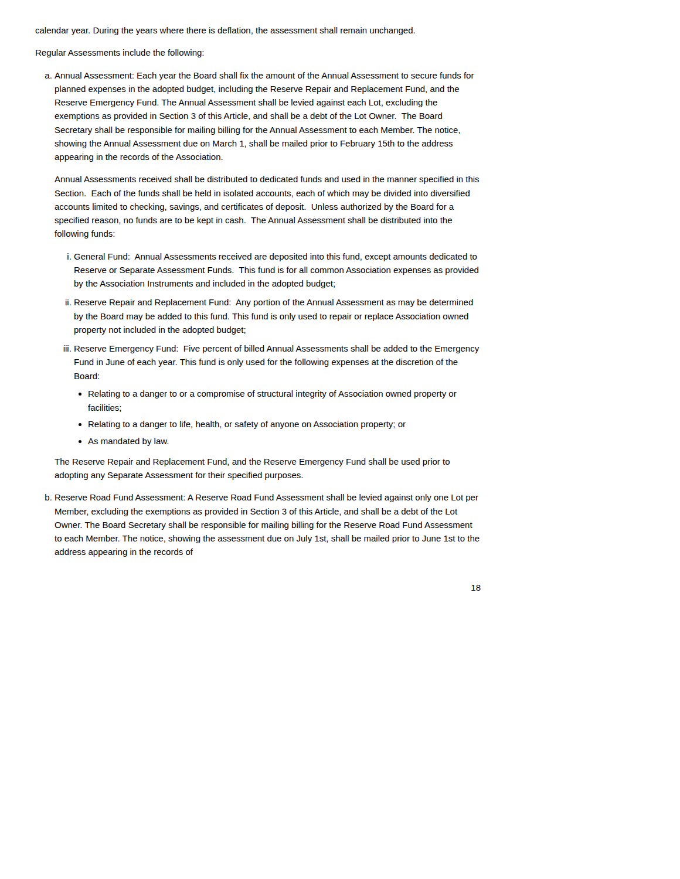calendar year. During the years where there is deflation, the assessment shall remain unchanged.
Regular Assessments include the following:
Annual Assessment: Each year the Board shall fix the amount of the Annual Assessment to secure funds for planned expenses in the adopted budget, including the Reserve Repair and Replacement Fund, and the Reserve Emergency Fund. The Annual Assessment shall be levied against each Lot, excluding the exemptions as provided in Section 3 of this Article, and shall be a debt of the Lot Owner. The Board Secretary shall be responsible for mailing billing for the Annual Assessment to each Member. The notice, showing the Annual Assessment due on March 1, shall be mailed prior to February 15th to the address appearing in the records of the Association.
Annual Assessments received shall be distributed to dedicated funds and used in the manner specified in this Section. Each of the funds shall be held in isolated accounts, each of which may be divided into diversified accounts limited to checking, savings, and certificates of deposit. Unless authorized by the Board for a specified reason, no funds are to be kept in cash. The Annual Assessment shall be distributed into the following funds:
General Fund: Annual Assessments received are deposited into this fund, except amounts dedicated to Reserve or Separate Assessment Funds. This fund is for all common Association expenses as provided by the Association Instruments and included in the adopted budget;
Reserve Repair and Replacement Fund: Any portion of the Annual Assessment as may be determined by the Board may be added to this fund. This fund is only used to repair or replace Association owned property not included in the adopted budget;
Reserve Emergency Fund: Five percent of billed Annual Assessments shall be added to the Emergency Fund in June of each year. This fund is only used for the following expenses at the discretion of the Board:
Relating to a danger to or a compromise of structural integrity of Association owned property or facilities;
Relating to a danger to life, health, or safety of anyone on Association property; or
As mandated by law.
The Reserve Repair and Replacement Fund, and the Reserve Emergency Fund shall be used prior to adopting any Separate Assessment for their specified purposes.
Reserve Road Fund Assessment: A Reserve Road Fund Assessment shall be levied against only one Lot per Member, excluding the exemptions as provided in Section 3 of this Article, and shall be a debt of the Lot Owner. The Board Secretary shall be responsible for mailing billing for the Reserve Road Fund Assessment to each Member. The notice, showing the assessment due on July 1st, shall be mailed prior to June 1st to the address appearing in the records of
18